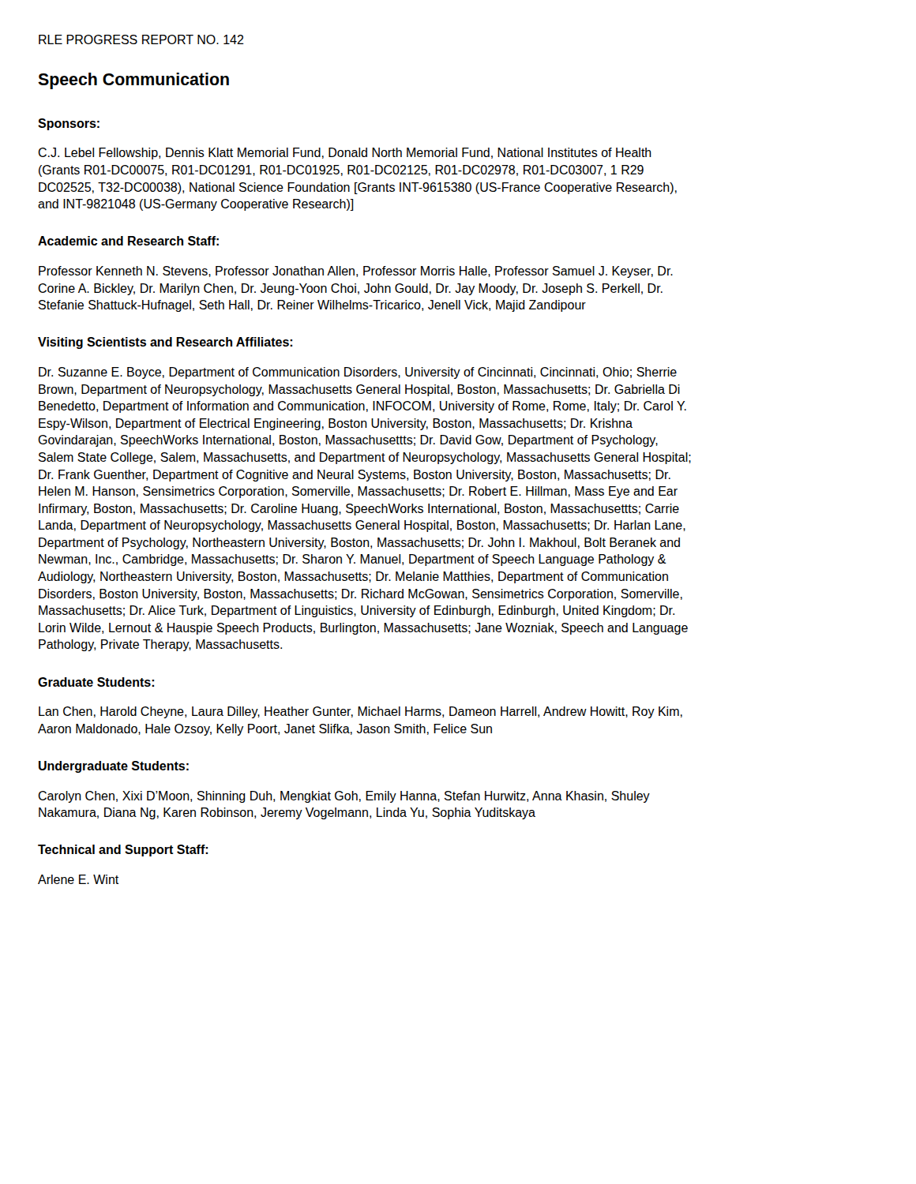RLE PROGRESS REPORT NO. 142
Speech Communication
Sponsors:
C.J. Lebel Fellowship, Dennis Klatt Memorial Fund, Donald North Memorial Fund, National Institutes of Health (Grants R01-DC00075, R01-DC01291, R01-DC01925, R01-DC02125, R01-DC02978, R01-DC03007, 1 R29 DC02525, T32-DC00038), National Science Foundation [Grants INT-9615380 (US-France Cooperative Research), and INT-9821048 (US-Germany Cooperative Research)]
Academic and Research Staff:
Professor Kenneth N. Stevens, Professor Jonathan Allen, Professor Morris Halle, Professor Samuel J. Keyser, Dr. Corine A. Bickley, Dr. Marilyn Chen, Dr. Jeung-Yoon Choi, John Gould, Dr. Jay Moody, Dr. Joseph S. Perkell, Dr. Stefanie Shattuck-Hufnagel, Seth Hall, Dr. Reiner Wilhelms-Tricarico, Jenell Vick, Majid Zandipour
Visiting Scientists and Research Affiliates:
Dr. Suzanne E. Boyce, Department of Communication Disorders, University of Cincinnati, Cincinnati, Ohio; Sherrie Brown, Department of Neuropsychology, Massachusetts General Hospital, Boston, Massachusetts; Dr. Gabriella Di Benedetto, Department of Information and Communication, INFOCOM, University of Rome, Rome, Italy; Dr. Carol Y. Espy-Wilson, Department of Electrical Engineering, Boston University, Boston, Massachusetts; Dr. Krishna Govindarajan, SpeechWorks International, Boston, Massachusettts; Dr. David Gow, Department of Psychology, Salem State College, Salem, Massachusetts, and Department of Neuropsychology, Massachusetts General Hospital; Dr. Frank Guenther, Department of Cognitive and Neural Systems, Boston University, Boston, Massachusetts; Dr. Helen M. Hanson, Sensimetrics Corporation, Somerville, Massachusetts; Dr. Robert E. Hillman, Mass Eye and Ear Infirmary, Boston, Massachusetts; Dr. Caroline Huang, SpeechWorks International, Boston, Massachusettts; Carrie Landa, Department of Neuropsychology, Massachusetts General Hospital, Boston, Massachusetts; Dr. Harlan Lane, Department of Psychology, Northeastern University, Boston, Massachusetts; Dr. John I. Makhoul, Bolt Beranek and Newman, Inc., Cambridge, Massachusetts; Dr. Sharon Y. Manuel, Department of Speech Language Pathology & Audiology, Northeastern University, Boston, Massachusetts; Dr. Melanie Matthies, Department of Communication Disorders, Boston University, Boston, Massachusetts; Dr. Richard McGowan, Sensimetrics Corporation, Somerville, Massachusetts; Dr. Alice Turk, Department of Linguistics, University of Edinburgh, Edinburgh, United Kingdom; Dr. Lorin Wilde, Lernout & Hauspie Speech Products, Burlington, Massachusetts; Jane Wozniak, Speech and Language Pathology, Private Therapy, Massachusetts.
Graduate Students:
Lan Chen, Harold Cheyne, Laura Dilley, Heather Gunter, Michael Harms, Dameon Harrell, Andrew Howitt, Roy Kim, Aaron Maldonado, Hale Ozsoy, Kelly Poort, Janet Slifka, Jason Smith, Felice Sun
Undergraduate Students:
Carolyn Chen, Xixi D’Moon, Shinning Duh, Mengkiat Goh, Emily Hanna, Stefan Hurwitz, Anna Khasin, Shuley Nakamura, Diana Ng, Karen Robinson, Jeremy Vogelmann, Linda Yu, Sophia Yuditskaya
Technical and Support Staff:
Arlene E. Wint